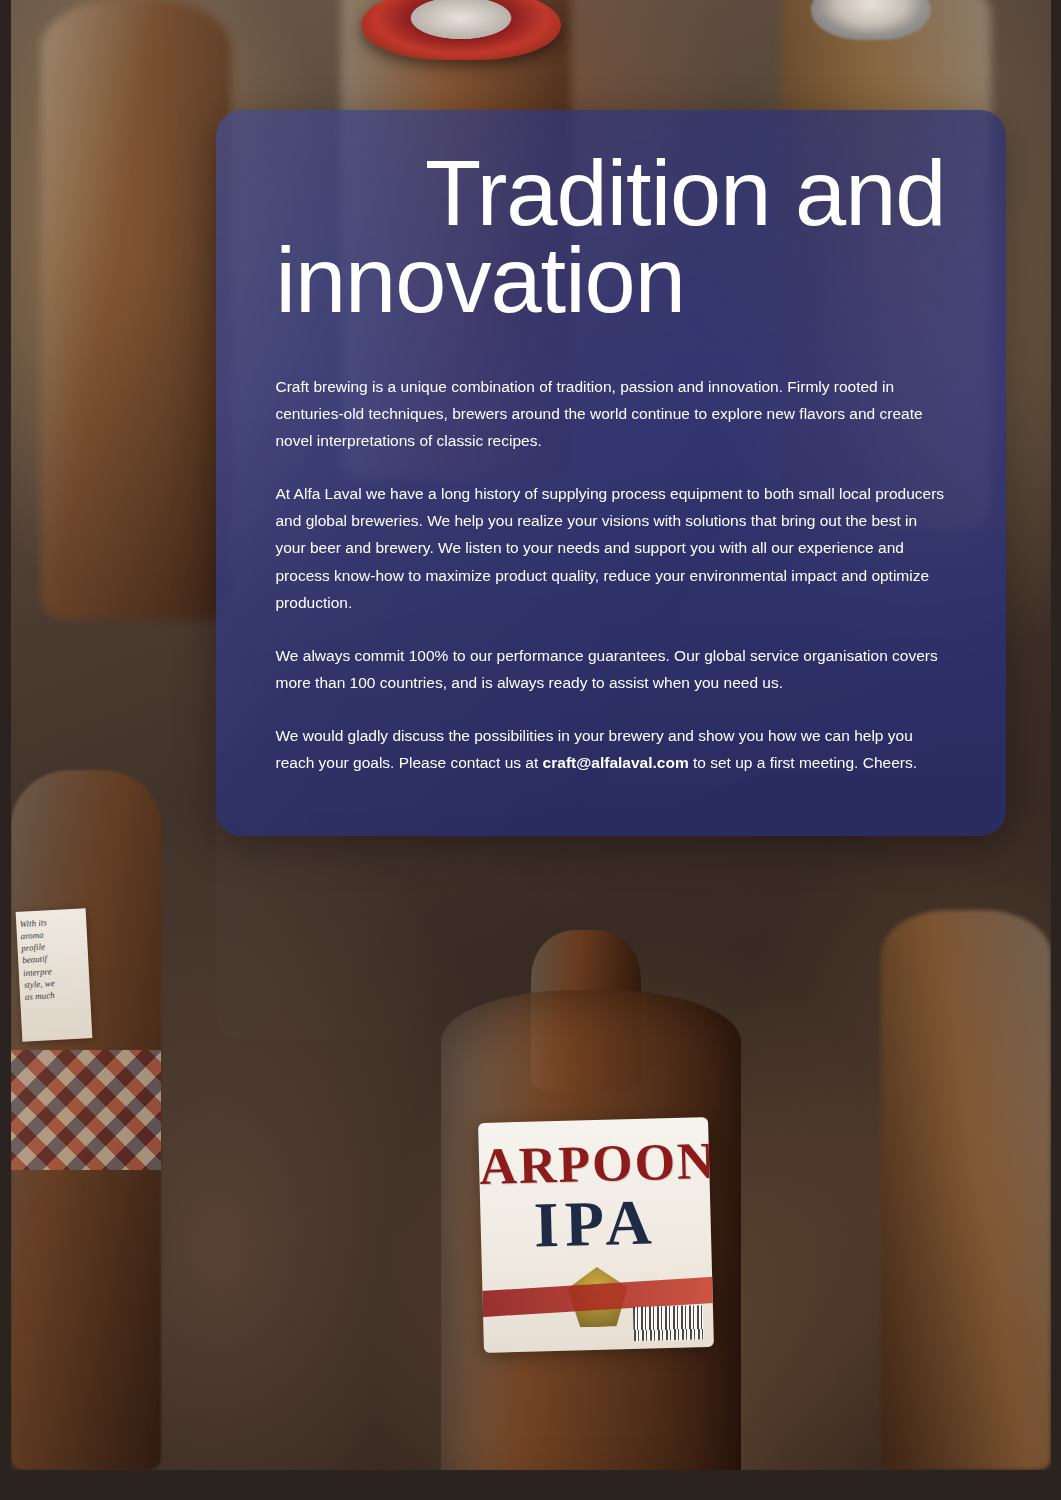With its
aroma
profile
beautif
interpre
style, we
as much
ARPOON
IPA
Tradition andinnovation
Craft brewing is a unique combination of tradition, passion and innovation. Firmly rooted in centuries-old techniques, brewers around the world continue to explore new flavors and create novel interpretations of classic recipes.
At Alfa Laval we have a long history of supplying process equipment to both small local producers and global breweries. We help you realize your visions with solutions that bring out the best in your beer and brewery. We listen to your needs and support you with all our experience and process know-how to maximize product quality, reduce your environmental impact and optimize production.
We always commit 100% to our performance guarantees. Our global service organisation covers more than 100 countries, and is always ready to assist when you need us.
We would gladly discuss the possibilities in your brewery and show you how we can help you reach your goals. Please contact us at craft@alfalaval.com to set up a first meeting. Cheers.